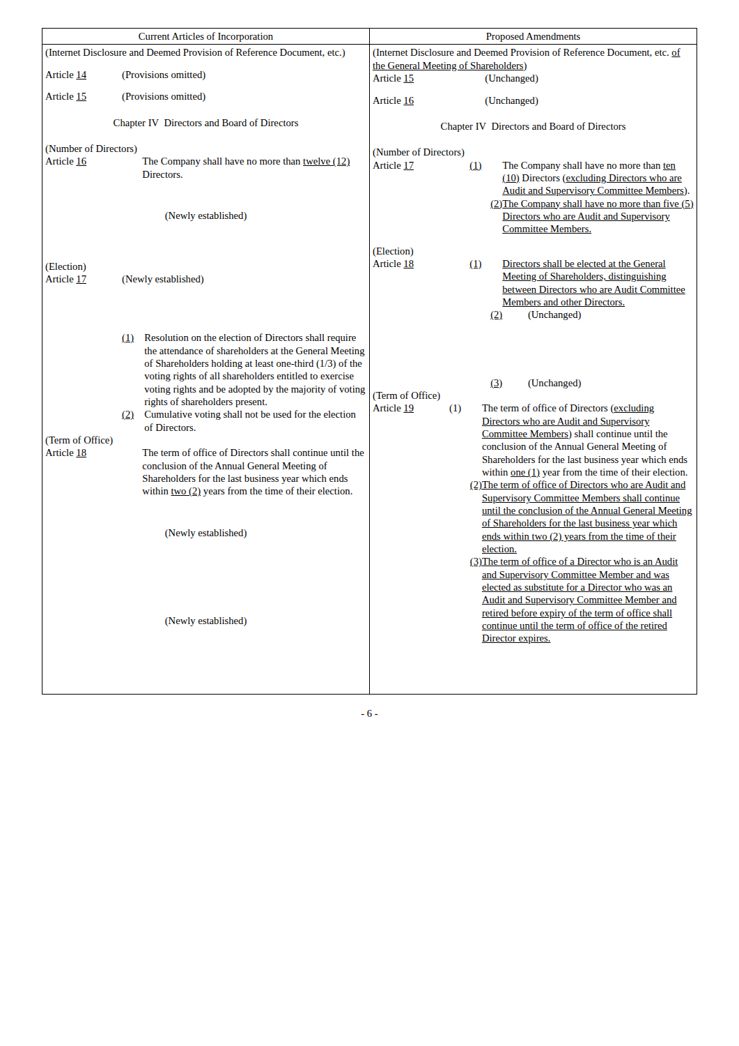| Current Articles of Incorporation | Proposed Amendments |
| --- | --- |
| (Internet Disclosure and Deemed Provision of Reference Document, etc.) / Article 14 / (Provisions omitted) / / Article 15 / (Provisions omitted) / Chapter IV Directors and Board of Directors (Number of Directors) / Article 16 / The Company shall have no more than twelve (12) Directors. / (Newly established) (Election) / Article 17 / (Newly established) / / / (1) / Resolution on the election of Directors shall require the attendance of shareholders at the General Meeting of Shareholders holding at least one-third (1/3) of the voting rights of all shareholders entitled to exercise voting rights and be adopted by the majority of voting rights of shareholders present. / / / (2) / Cumulative voting shall not be used for the election of Directors. / (Term of Office) / Article 18 / The term of office of Directors shall continue until the conclusion of the Annual General Meeting of Shareholders for the last business year which ends within two (2) years from the time of their election. / (Newly established) (Newly established) | (Internet Disclosure and Deemed Provision of Reference Document, etc. of the General Meeting of Shareholders ) / Article 15 / (Unchanged) / / Article 16 / (Unchanged) / Chapter IV Directors and Board of Directors (Number of Directors) / Article 17 / (1) / The Company shall have no more than ten (10) Directors ( excluding Directors who are Audit and Supervisory Committee Members ). / / / (2) / The Company shall have no more than five (5) Directors who are Audit and Supervisory Committee Members. / (Election) / Article 18 / (1) / Directors shall be elected at the General Meeting of Shareholders, distinguishing between Directors who are Audit Committee Members and other Directors. / / / (2) / (Unchanged) / / / (3) / (Unchanged) / (Term of Office) / Article 19 / (1) / The term of office of Directors ( excluding Directors who are Audit and Supervisory Committee Members ) shall continue until the conclusion of the Annual General Meeting of Shareholders for the last business year which ends within one (1) year from the time of their election. / / / (2) / The term of office of Directors who are Audit and Supervisory Committee Members shall continue until the conclusion of the Annual General Meeting of Shareholders for the last business year which ends within two (2) years from the time of their election. / / / (3) / The term of office of a Director who is an Audit and Supervisory Committee Member and was elected as substitute for a Director who was an Audit and Supervisory Committee Member and retired before expiry of the term of office shall continue until the term of office of the retired Director expires. / |
- 6 -